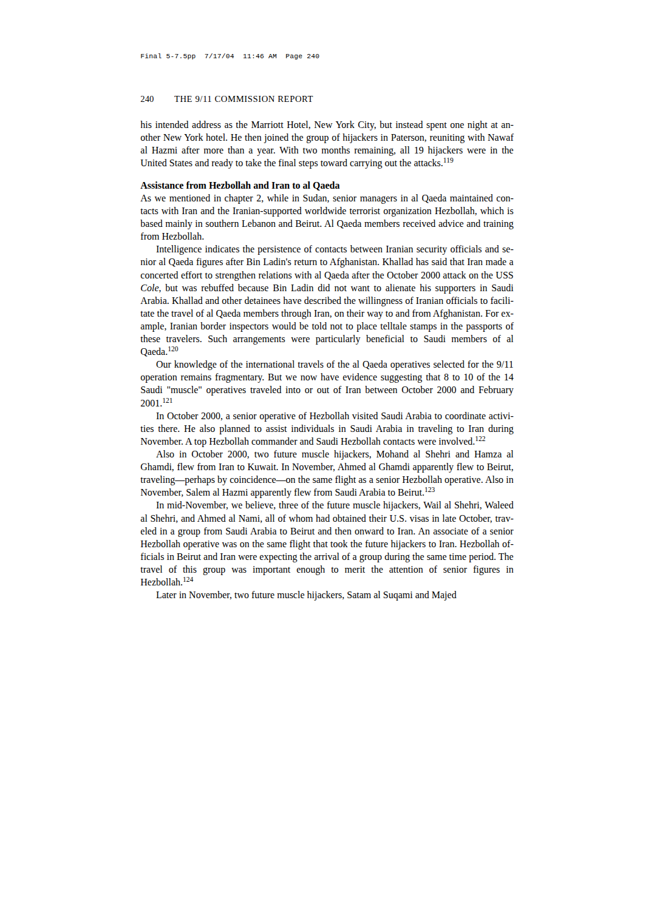Final 5-7.5pp 7/17/04 11:46 AM Page 240
240 THE 9/11 COMMISSION REPORT
his intended address as the Marriott Hotel, New York City, but instead spent one night at another New York hotel. He then joined the group of hijackers in Paterson, reuniting with Nawaf al Hazmi after more than a year. With two months remaining, all 19 hijackers were in the United States and ready to take the final steps toward carrying out the attacks.119
Assistance from Hezbollah and Iran to al Qaeda
As we mentioned in chapter 2, while in Sudan, senior managers in al Qaeda maintained contacts with Iran and the Iranian-supported worldwide terrorist organization Hezbollah, which is based mainly in southern Lebanon and Beirut. Al Qaeda members received advice and training from Hezbollah.
Intelligence indicates the persistence of contacts between Iranian security officials and senior al Qaeda figures after Bin Ladin's return to Afghanistan. Khallad has said that Iran made a concerted effort to strengthen relations with al Qaeda after the October 2000 attack on the USS Cole, but was rebuffed because Bin Ladin did not want to alienate his supporters in Saudi Arabia. Khallad and other detainees have described the willingness of Iranian officials to facilitate the travel of al Qaeda members through Iran, on their way to and from Afghanistan. For example, Iranian border inspectors would be told not to place telltale stamps in the passports of these travelers. Such arrangements were particularly beneficial to Saudi members of al Qaeda.120
Our knowledge of the international travels of the al Qaeda operatives selected for the 9/11 operation remains fragmentary. But we now have evidence suggesting that 8 to 10 of the 14 Saudi "muscle" operatives traveled into or out of Iran between October 2000 and February 2001.121
In October 2000, a senior operative of Hezbollah visited Saudi Arabia to coordinate activities there. He also planned to assist individuals in Saudi Arabia in traveling to Iran during November. A top Hezbollah commander and Saudi Hezbollah contacts were involved.122
Also in October 2000, two future muscle hijackers, Mohand al Shehri and Hamza al Ghamdi, flew from Iran to Kuwait. In November, Ahmed al Ghamdi apparently flew to Beirut, traveling—perhaps by coincidence—on the same flight as a senior Hezbollah operative. Also in November, Salem al Hazmi apparently flew from Saudi Arabia to Beirut.123
In mid-November, we believe, three of the future muscle hijackers, Wail al Shehri, Waleed al Shehri, and Ahmed al Nami, all of whom had obtained their U.S. visas in late October, traveled in a group from Saudi Arabia to Beirut and then onward to Iran. An associate of a senior Hezbollah operative was on the same flight that took the future hijackers to Iran. Hezbollah officials in Beirut and Iran were expecting the arrival of a group during the same time period. The travel of this group was important enough to merit the attention of senior figures in Hezbollah.124
Later in November, two future muscle hijackers, Satam al Suqami and Majed